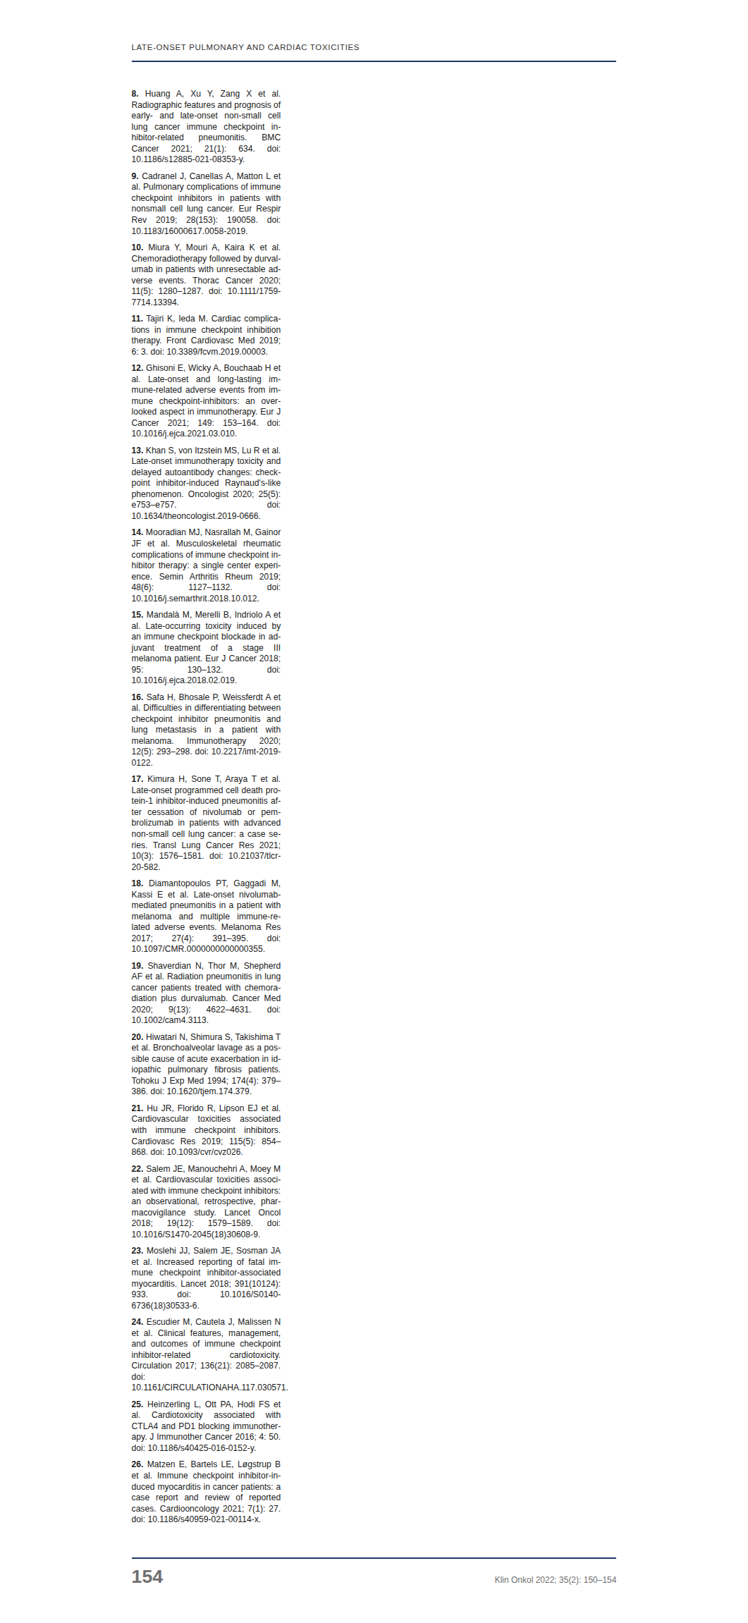Late-onset pulmonary and cardiac toxicities
8. Huang A, Xu Y, Zang X et al. Radiographic features and prognosis of early- and late-onset non-small cell lung cancer immune checkpoint inhibitor-related pneumonitis. BMC Cancer 2021; 21(1): 634. doi: 10.1186/s12885-021-08353-y.
9. Cadranel J, Canellas A, Matton L et al. Pulmonary complications of immune checkpoint inhibitors in patients with nonsmall cell lung cancer. Eur Respir Rev 2019; 28(153): 190058. doi: 10.1183/16000617.0058-2019.
10. Miura Y, Mouri A, Kaira K et al. Chemoradiotherapy followed by durvalumab in patients with unresectable adverse events. Thorac Cancer 2020; 11(5): 1280–1287. doi: 10.1111/1759-7714.13394.
11. Tajiri K, Ieda M. Cardiac complications in immune checkpoint inhibition therapy. Front Cardiovasc Med 2019; 6: 3. doi: 10.3389/fcvm.2019.00003.
12. Ghisoni E, Wicky A, Bouchaab H et al. Late-onset and long-lasting immune-related adverse events from immune checkpoint-inhibitors: an overlooked aspect in immunotherapy. Eur J Cancer 2021; 149: 153–164. doi: 10.1016/j.ejca.2021.03.010.
13. Khan S, von Itzstein MS, Lu R et al. Late-onset immunotherapy toxicity and delayed autoantibody changes: checkpoint inhibitor-induced Raynaud's-like phenomenon. Oncologist 2020; 25(5): e753–e757. doi: 10.1634/theoncologist.2019-0666.
14. Mooradian MJ, Nasrallah M, Gainor JF et al. Musculoskeletal rheumatic complications of immune checkpoint inhibitor therapy: a single center experience. Semin Arthritis Rheum 2019; 48(6): 1127–1132. doi: 10.1016/j.semarthrit.2018.10.012.
15. Mandalà M, Merelli B, Indriolo A et al. Late-occurring toxicity induced by an immune checkpoint blockade in adjuvant treatment of a stage III melanoma patient. Eur J Cancer 2018; 95: 130–132. doi: 10.1016/j.ejca.2018.02.019.
16. Safa H, Bhosale P, Weissferdt A et al. Difficulties in differentiating between checkpoint inhibitor pneumonitis and lung metastasis in a patient with melanoma. Immunotherapy 2020; 12(5): 293–298. doi: 10.2217/imt-2019-0122.
17. Kimura H, Sone T, Araya T et al. Late-onset programmed cell death protein-1 inhibitor-induced pneumonitis after cessation of nivolumab or pembrolizumab in patients with advanced non-small cell lung cancer: a case series. Transl Lung Cancer Res 2021; 10(3): 1576–1581. doi: 10.21037/tlcr-20-582.
18. Diamantopoulos PT, Gaggadi M, Kassi E et al. Late-onset nivolumab-mediated pneumonitis in a patient with melanoma and multiple immune-related adverse events. Melanoma Res 2017; 27(4): 391–395. doi: 10.1097/CMR.0000000000000355.
19. Shaverdian N, Thor M, Shepherd AF et al. Radiation pneumonitis in lung cancer patients treated with chemoradiation plus durvalumab. Cancer Med 2020; 9(13): 4622–4631. doi: 10.1002/cam4.3113.
20. Hiwatari N, Shimura S, Takishima T et al. Bronchoalveolar lavage as a possible cause of acute exacerbation in idiopathic pulmonary fibrosis patients. Tohoku J Exp Med 1994; 174(4): 379–386. doi: 10.1620/tjem.174.379.
21. Hu JR, Florido R, Lipson EJ et al. Cardiovascular toxicities associated with immune checkpoint inhibitors. Cardiovasc Res 2019; 115(5): 854–868. doi: 10.1093/cvr/cvz026.
22. Salem JE, Manouchehri A, Moey M et al. Cardiovascular toxicities associated with immune checkpoint inhibitors: an observational, retrospective, pharmacovigilance study. Lancet Oncol 2018; 19(12): 1579–1589. doi: 10.1016/S1470-2045(18)30608-9.
23. Moslehi JJ, Salem JE, Sosman JA et al. Increased reporting of fatal immune checkpoint inhibitor-associated myocarditis. Lancet 2018; 391(10124): 933. doi: 10.1016/S0140-6736(18)30533-6.
24. Escudier M, Cautela J, Malissen N et al. Clinical features, management, and outcomes of immune checkpoint inhibitor-related cardiotoxicity. Circulation 2017; 136(21): 2085–2087. doi: 10.1161/CIRCULATIONAHA.117.030571.
25. Heinzerling L, Ott PA, Hodi FS et al. Cardiotoxicity associated with CTLA4 and PD1 blocking immunotherapy. J Immunother Cancer 2016; 4: 50. doi: 10.1186/s40425-016-0152-y.
26. Matzen E, Bartels LE, Løgstrup B et al. Immune checkpoint inhibitor-induced myocarditis in cancer patients: a case report and review of reported cases. Cardiooncology 2021; 7(1): 27. doi: 10.1186/s40959-021-00114-x.
154
Klin Onkol 2022; 35(2): 150–154